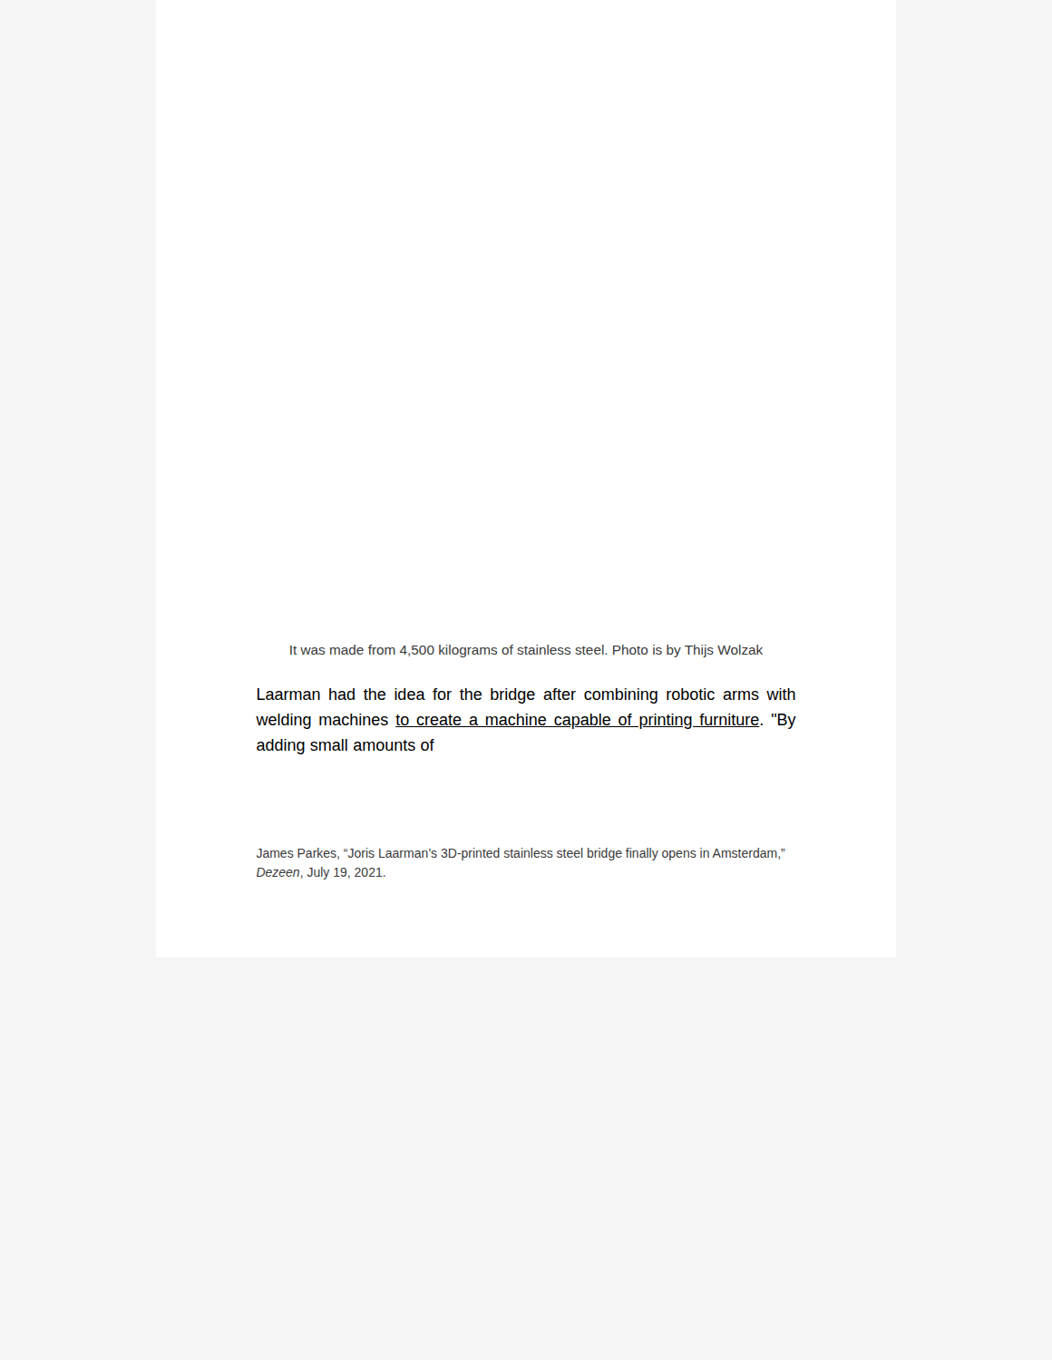It was made from 4,500 kilograms of stainless steel. Photo is by Thijs Wolzak
Laarman had the idea for the bridge after combining robotic arms with welding machines to create a machine capable of printing furniture. "By adding small amounts of
James Parkes, “Joris Laarman’s 3D-printed stainless steel bridge finally opens in Amsterdam,” Dezeen, July 19, 2021.